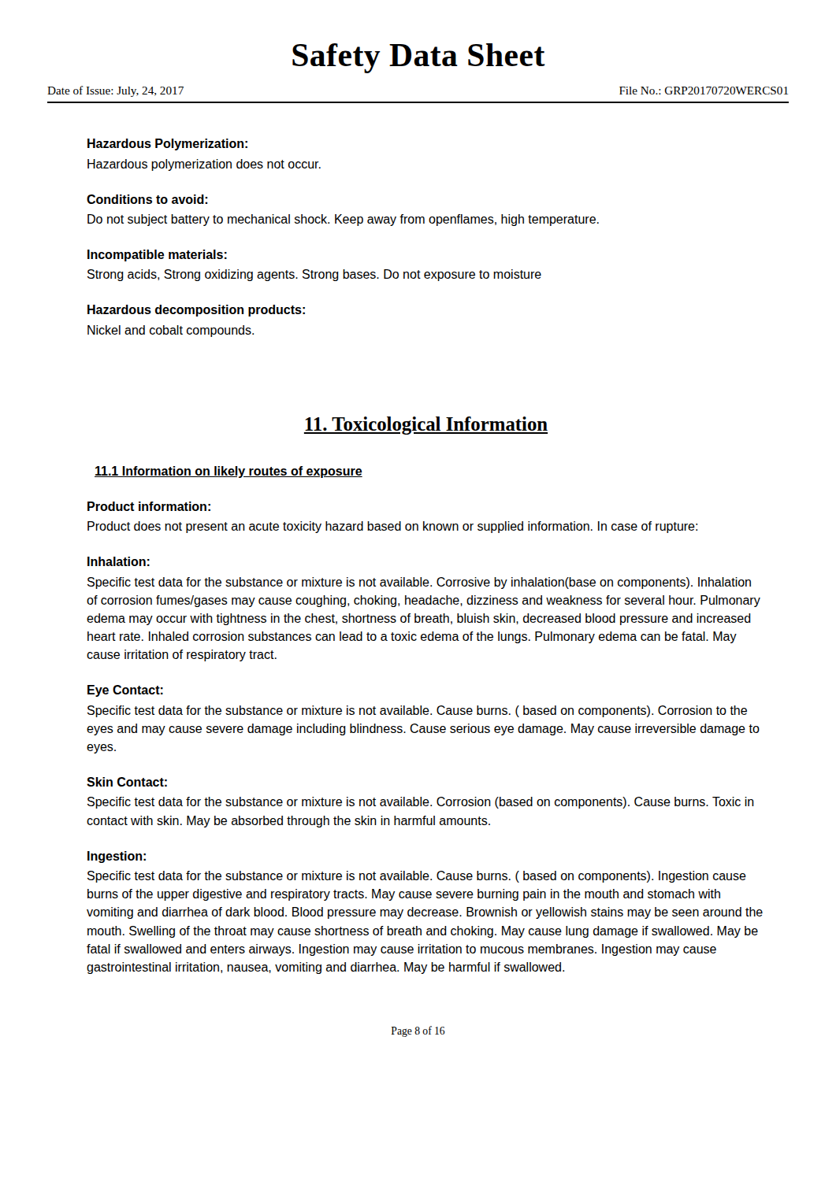Safety Data Sheet
Date of Issue: July, 24, 2017 File No.: GRP20170720WERCS01
Hazardous Polymerization:
Hazardous polymerization does not occur.
Conditions to avoid:
Do not subject battery to mechanical shock. Keep away from openflames, high temperature.
Incompatible materials:
Strong acids, Strong oxidizing agents. Strong bases. Do not exposure to moisture
Hazardous decomposition products:
Nickel and cobalt compounds.
11. Toxicological Information
11.1 Information on likely routes of exposure
Product information:
Product does not present an acute toxicity hazard based on known or supplied information. In case of rupture:
Inhalation:
Specific test data for the substance or mixture is not available. Corrosive by inhalation(base on components). Inhalation of corrosion fumes/gases may cause coughing, choking, headache, dizziness and weakness for several hour. Pulmonary edema may occur with tightness in the chest, shortness of breath, bluish skin, decreased blood pressure and increased heart rate. Inhaled corrosion substances can lead to a toxic edema of the lungs. Pulmonary edema can be fatal. May cause irritation of respiratory tract.
Eye Contact:
Specific test data for the substance or mixture is not available. Cause burns. ( based on components). Corrosion to the eyes and may cause severe damage including blindness. Cause serious eye damage. May cause irreversible damage to eyes.
Skin Contact:
Specific test data for the substance or mixture is not available. Corrosion (based on components). Cause burns. Toxic in contact with skin. May be absorbed through the skin in harmful amounts.
Ingestion:
Specific test data for the substance or mixture is not available. Cause burns. ( based on components). Ingestion cause burns of the upper digestive and respiratory tracts. May cause severe burning pain in the mouth and stomach with vomiting and diarrhea of dark blood. Blood pressure may decrease. Brownish or yellowish stains may be seen around the mouth. Swelling of the throat may cause shortness of breath and choking. May cause lung damage if swallowed. May be fatal if swallowed and enters airways. Ingestion may cause irritation to mucous membranes. Ingestion may cause gastrointestinal irritation, nausea, vomiting and diarrhea. May be harmful if swallowed.
Page 8 of 16